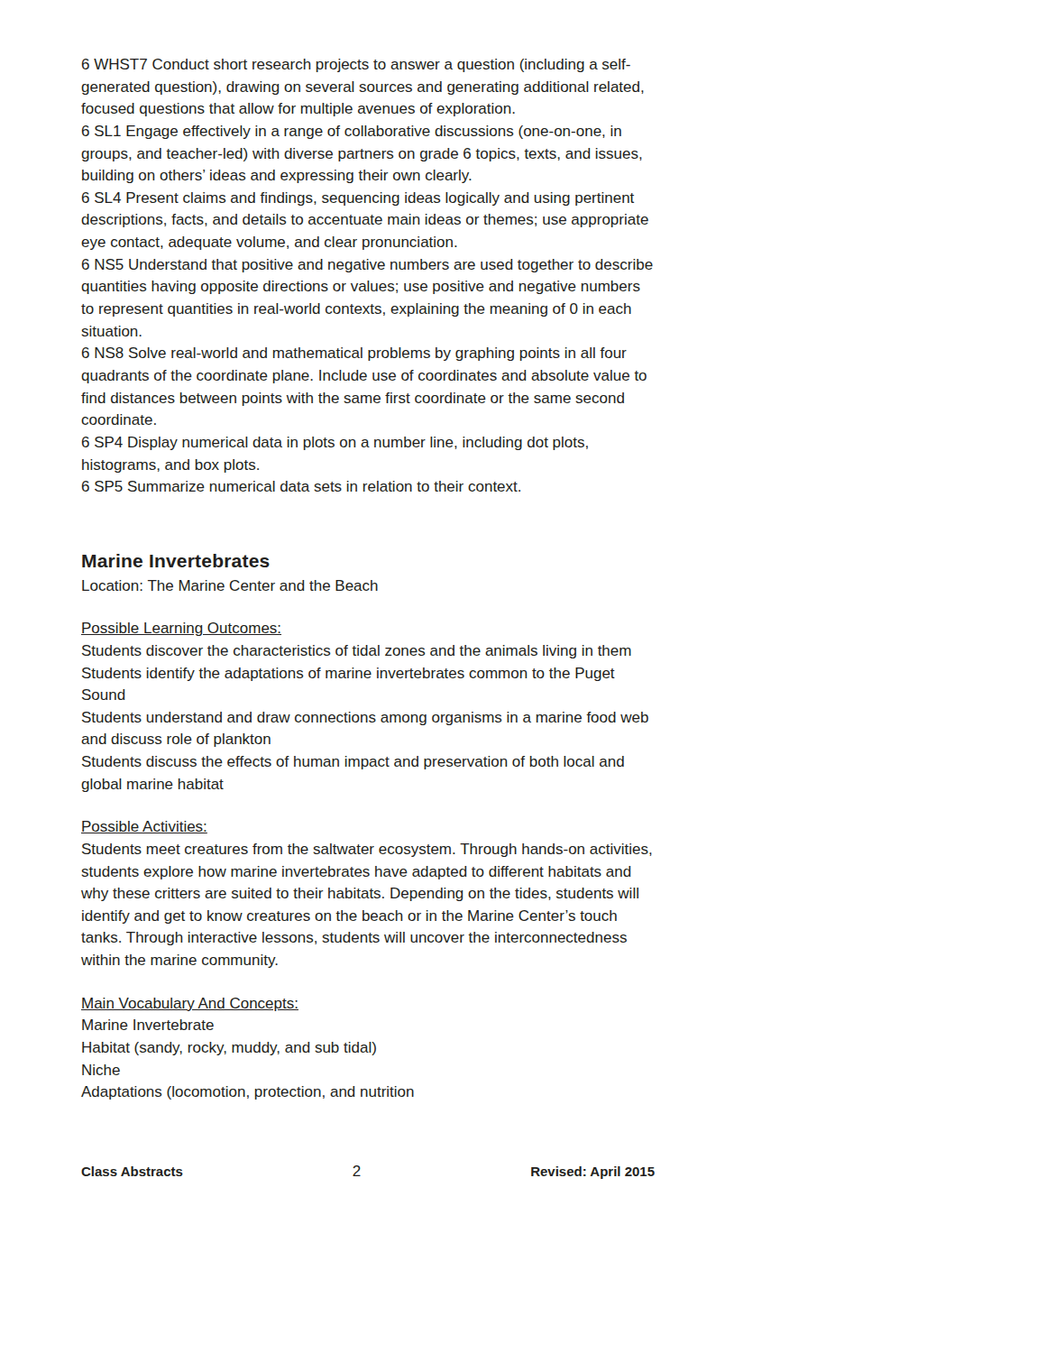6 WHST7 Conduct short research projects to answer a question (including a self-generated question), drawing on several sources and generating additional related, focused questions that allow for multiple avenues of exploration.
6 SL1 Engage effectively in a range of collaborative discussions (one-on-one, in groups, and teacher-led) with diverse partners on grade 6 topics, texts, and issues, building on others’ ideas and expressing their own clearly.
6 SL4 Present claims and findings, sequencing ideas logically and using pertinent descriptions, facts, and details to accentuate main ideas or themes; use appropriate eye contact, adequate volume, and clear pronunciation.
6 NS5 Understand that positive and negative numbers are used together to describe quantities having opposite directions or values; use positive and negative numbers to represent quantities in real-world contexts, explaining the meaning of 0 in each situation.
6 NS8 Solve real-world and mathematical problems by graphing points in all four quadrants of the coordinate plane. Include use of coordinates and absolute value to find distances between points with the same first coordinate or the same second coordinate.
6 SP4 Display numerical data in plots on a number line, including dot plots, histograms, and box plots.
6 SP5 Summarize numerical data sets in relation to their context.
Marine Invertebrates
Location: The Marine Center and the Beach
Possible Learning Outcomes:
Students discover the characteristics of tidal zones and the animals living in them
Students identify the adaptations of marine invertebrates common to the Puget Sound
Students understand and draw connections among organisms in a marine food web and discuss role of plankton
Students discuss the effects of human impact and preservation of both local and global marine habitat
Possible Activities:
Students meet creatures from the saltwater ecosystem. Through hands-on activities, students explore how marine invertebrates have adapted to different habitats and why these critters are suited to their habitats. Depending on the tides, students will identify and get to know creatures on the beach or in the Marine Center’s touch tanks. Through interactive lessons, students will uncover the interconnectedness within the marine community.
Main Vocabulary And Concepts:
Marine Invertebrate
Habitat (sandy, rocky, muddy, and sub tidal)
Niche
Adaptations (locomotion, protection, and nutrition
Class Abstracts 2 Revised: April 2015